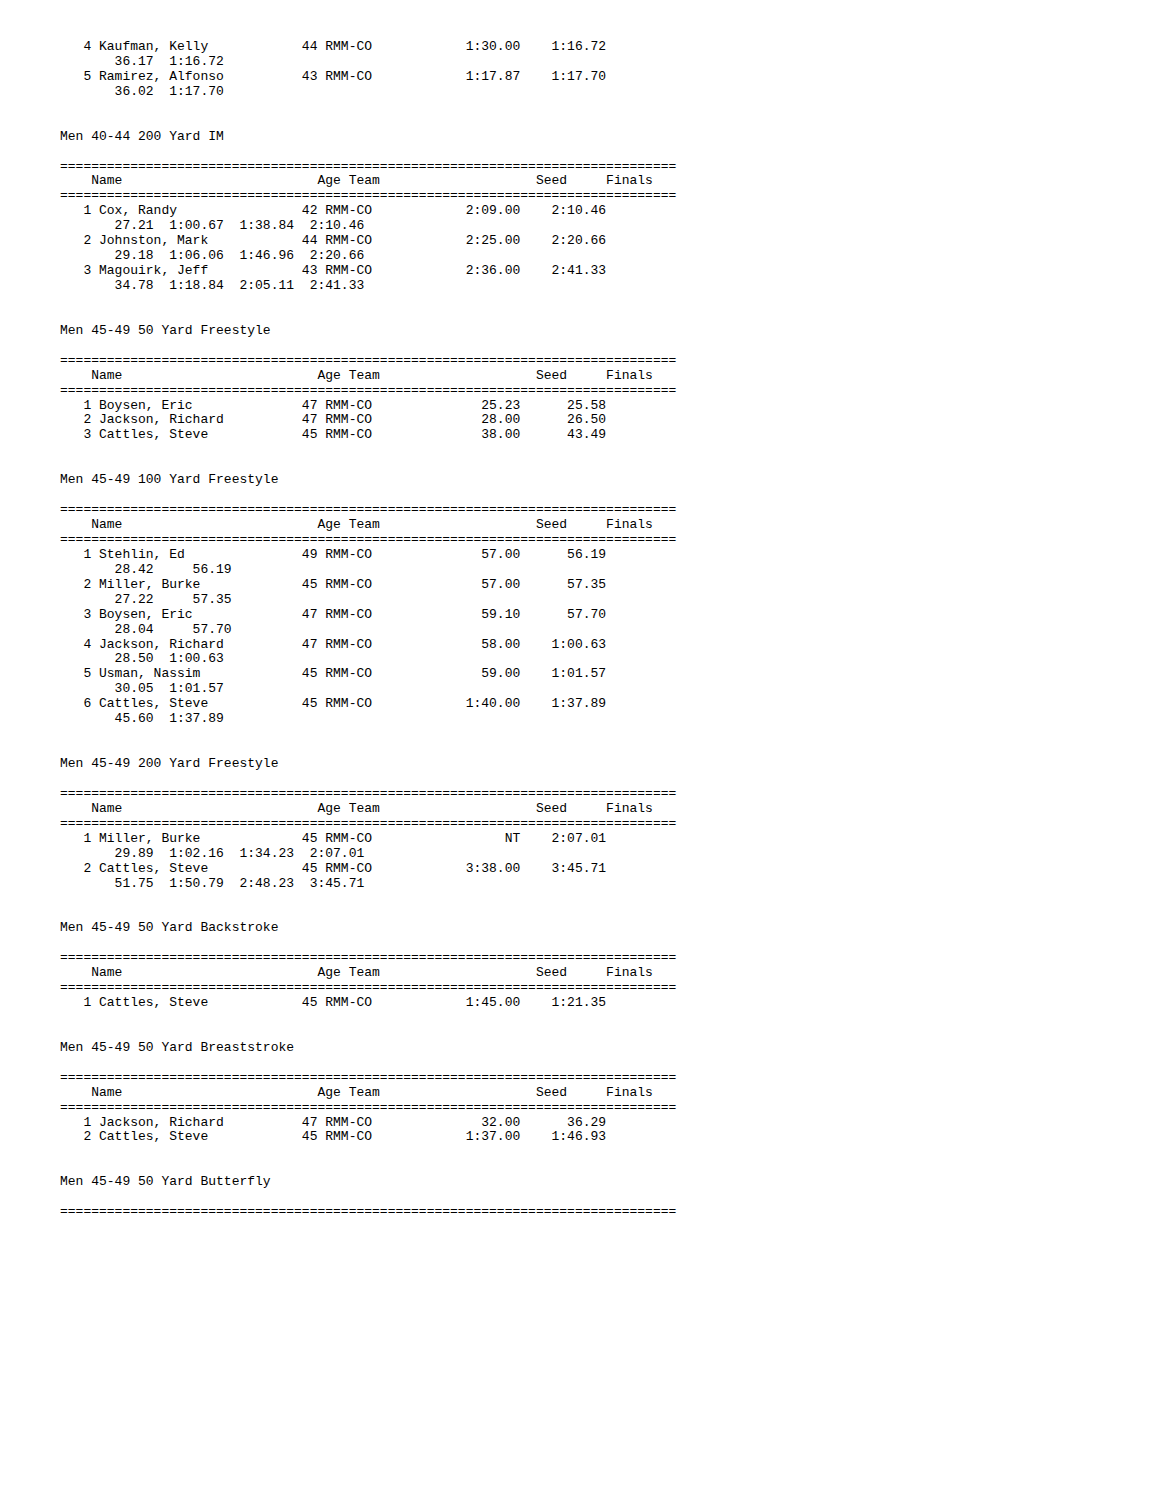4 Kaufman, Kelly            44 RMM-CO            1:30.00    1:16.72
       36.17  1:16.72
   5 Ramirez, Alfonso          43 RMM-CO            1:17.87    1:17.70
       36.02  1:17.70


Men 40-44 200 Yard IM

===============================================================================
    Name                         Age Team                    Seed     Finals
===============================================================================
   1 Cox, Randy                42 RMM-CO            2:09.00    2:10.46
       27.21  1:00.67  1:38.84  2:10.46
   2 Johnston, Mark            44 RMM-CO            2:25.00    2:20.66
       29.18  1:06.06  1:46.96  2:20.66
   3 Magouirk, Jeff            43 RMM-CO            2:36.00    2:41.33
       34.78  1:18.84  2:05.11  2:41.33


Men 45-49 50 Yard Freestyle

===============================================================================
    Name                         Age Team                    Seed     Finals
===============================================================================
   1 Boysen, Eric              47 RMM-CO              25.23      25.58
   2 Jackson, Richard          47 RMM-CO              28.00      26.50
   3 Cattles, Steve            45 RMM-CO              38.00      43.49


Men 45-49 100 Yard Freestyle

===============================================================================
    Name                         Age Team                    Seed     Finals
===============================================================================
   1 Stehlin, Ed               49 RMM-CO              57.00      56.19
       28.42     56.19
   2 Miller, Burke             45 RMM-CO              57.00      57.35
       27.22     57.35
   3 Boysen, Eric              47 RMM-CO              59.10      57.70
       28.04     57.70
   4 Jackson, Richard          47 RMM-CO              58.00    1:00.63
       28.50  1:00.63
   5 Usman, Nassim             45 RMM-CO              59.00    1:01.57
       30.05  1:01.57
   6 Cattles, Steve            45 RMM-CO            1:40.00    1:37.89
       45.60  1:37.89


Men 45-49 200 Yard Freestyle

===============================================================================
    Name                         Age Team                    Seed     Finals
===============================================================================
   1 Miller, Burke             45 RMM-CO                 NT    2:07.01
       29.89  1:02.16  1:34.23  2:07.01
   2 Cattles, Steve            45 RMM-CO            3:38.00    3:45.71
       51.75  1:50.79  2:48.23  3:45.71


Men 45-49 50 Yard Backstroke

===============================================================================
    Name                         Age Team                    Seed     Finals
===============================================================================
   1 Cattles, Steve            45 RMM-CO            1:45.00    1:21.35


Men 45-49 50 Yard Breaststroke

===============================================================================
    Name                         Age Team                    Seed     Finals
===============================================================================
   1 Jackson, Richard          47 RMM-CO              32.00      36.29
   2 Cattles, Steve            45 RMM-CO            1:37.00    1:46.93


Men 45-49 50 Yard Butterfly

===============================================================================